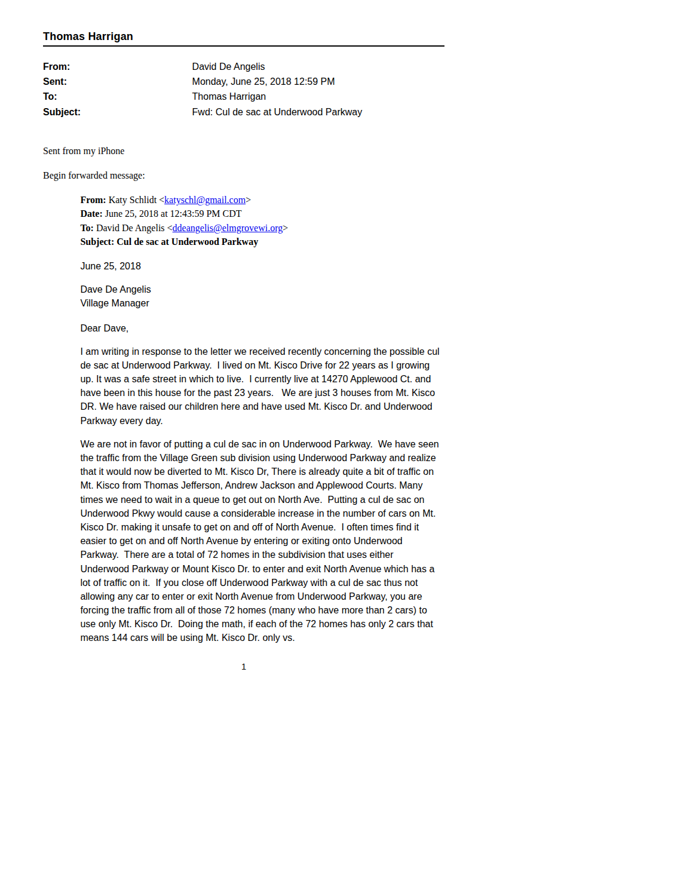Thomas Harrigan
| From: | David De Angelis |
| Sent: | Monday, June 25, 2018 12:59 PM |
| To: | Thomas Harrigan |
| Subject: | Fwd: Cul de sac at Underwood Parkway |
Sent from my iPhone
Begin forwarded message:
From: Katy Schlidt <katyschl@gmail.com>
Date: June 25, 2018 at 12:43:59 PM CDT
To: David De Angelis <ddeangelis@elmgrovewi.org>
Subject: Cul de sac at Underwood Parkway
June 25, 2018
Dave De Angelis
Village Manager
Dear Dave,
I am writing in response to the letter we received recently concerning the possible cul de sac at Underwood Parkway. I lived on Mt. Kisco Drive for 22 years as I growing up. It was a safe street in which to live. I currently live at 14270 Applewood Ct. and have been in this house for the past 23 years. We are just 3 houses from Mt. Kisco DR. We have raised our children here and have used Mt. Kisco Dr. and Underwood Parkway every day.
We are not in favor of putting a cul de sac in on Underwood Parkway. We have seen the traffic from the Village Green sub division using Underwood Parkway and realize that it would now be diverted to Mt. Kisco Dr, There is already quite a bit of traffic on Mt. Kisco from Thomas Jefferson, Andrew Jackson and Applewood Courts. Many times we need to wait in a queue to get out on North Ave. Putting a cul de sac on Underwood Pkwy would cause a considerable increase in the number of cars on Mt. Kisco Dr. making it unsafe to get on and off of North Avenue. I often times find it easier to get on and off North Avenue by entering or exiting onto Underwood Parkway. There are a total of 72 homes in the subdivision that uses either Underwood Parkway or Mount Kisco Dr. to enter and exit North Avenue which has a lot of traffic on it. If you close off Underwood Parkway with a cul de sac thus not allowing any car to enter or exit North Avenue from Underwood Parkway, you are forcing the traffic from all of those 72 homes (many who have more than 2 cars) to use only Mt. Kisco Dr. Doing the math, if each of the 72 homes has only 2 cars that means 144 cars will be using Mt. Kisco Dr. only vs.
1